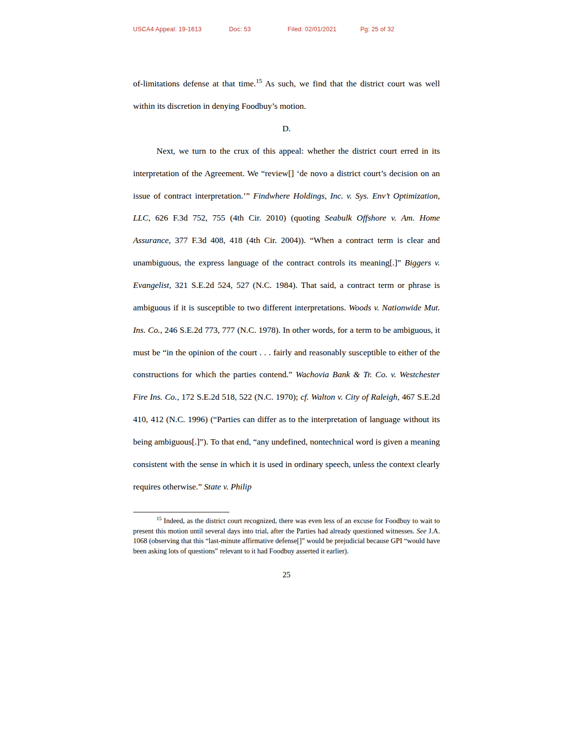USCA4 Appeal: 19-1613 Doc: 53 Filed: 02/01/2021 Pg: 25 of 32
of-limitations defense at that time.15 As such, we find that the district court was well within its discretion in denying Foodbuy’s motion.
D.
Next, we turn to the crux of this appeal: whether the district court erred in its interpretation of the Agreement. We “review[] ‘de novo a district court’s decision on an issue of contract interpretation.’” Findwhere Holdings, Inc. v. Sys. Env’t Optimization, LLC, 626 F.3d 752, 755 (4th Cir. 2010) (quoting Seabulk Offshore v. Am. Home Assurance, 377 F.3d 408, 418 (4th Cir. 2004)). “When a contract term is clear and unambiguous, the express language of the contract controls its meaning[.]” Biggers v. Evangelist, 321 S.E.2d 524, 527 (N.C. 1984). That said, a contract term or phrase is ambiguous if it is susceptible to two different interpretations. Woods v. Nationwide Mut. Ins. Co., 246 S.E.2d 773, 777 (N.C. 1978). In other words, for a term to be ambiguous, it must be “in the opinion of the court . . . fairly and reasonably susceptible to either of the constructions for which the parties contend.” Wachovia Bank & Tr. Co. v. Westchester Fire Ins. Co., 172 S.E.2d 518, 522 (N.C. 1970); cf. Walton v. City of Raleigh, 467 S.E.2d 410, 412 (N.C. 1996) (“Parties can differ as to the interpretation of language without its being ambiguous[.]”). To that end, “any undefined, nontechnical word is given a meaning consistent with the sense in which it is used in ordinary speech, unless the context clearly requires otherwise.” State v. Philip
15 Indeed, as the district court recognized, there was even less of an excuse for Foodbuy to wait to present this motion until several days into trial, after the Parties had already questioned witnesses. See J.A. 1068 (observing that this “last-minute affirmative defense[]” would be prejudicial because GPI “would have been asking lots of questions” relevant to it had Foodbuy asserted it earlier).
25